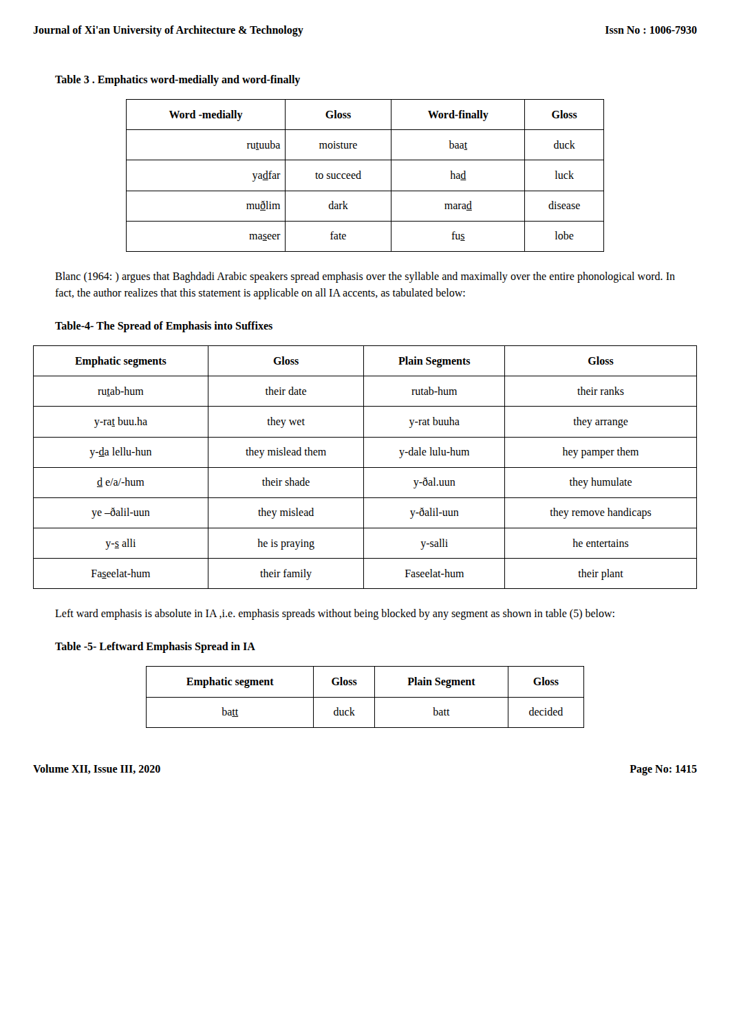Journal of Xi'an University of Architecture & Technology Issn No : 1006-7930
Table 3 . Emphatics word-medially and word-finally
| Word -medially | Gloss | Word-finally | Gloss |
| --- | --- | --- | --- |
| ru t uuba | moisture | baa t | duck |
| ya d far | to succeed | ha d | luck |
| mu ð lim | dark | mara d | disease |
| ma s eer | fate | fu s | lobe |
Blanc (1964: ) argues that Baghdadi Arabic speakers spread emphasis over the syllable and maximally over the entire phonological word. In fact, the author realizes that this statement is applicable on all IA accents, as tabulated below:
Table-4- The Spread of Emphasis into Suffixes
| Emphatic segments | Gloss | Plain Segments | Gloss |
| --- | --- | --- | --- |
| ru t ab-hum | their date | rutab-hum | their ranks |
| y-ra t buu.ha | they wet | y-rat buuha | they arrange |
| y- d a lellu-hun | they mislead them | y-dale lulu-hum | hey pamper them |
| d e/a/-hum | their shade | y-ðal.uun | they humulate |
| ye –ðalil-uun | they mislead | y-ðalil-uun | they remove handicaps |
| y- s alli | he is praying | y-salli | he entertains |
| Fa s eelat-hum | their family | Faseelat-hum | their plant |
Left ward emphasis is absolute in IA ,i.e. emphasis spreads without being blocked by any segment as shown in table (5) below:
Table -5- Leftward Emphasis Spread in IA
| Emphatic segment | Gloss | Plain Segment | Gloss |
| --- | --- | --- | --- |
| ba tt | duck | batt | decided |
Volume XII, Issue III, 2020 Page No: 1415